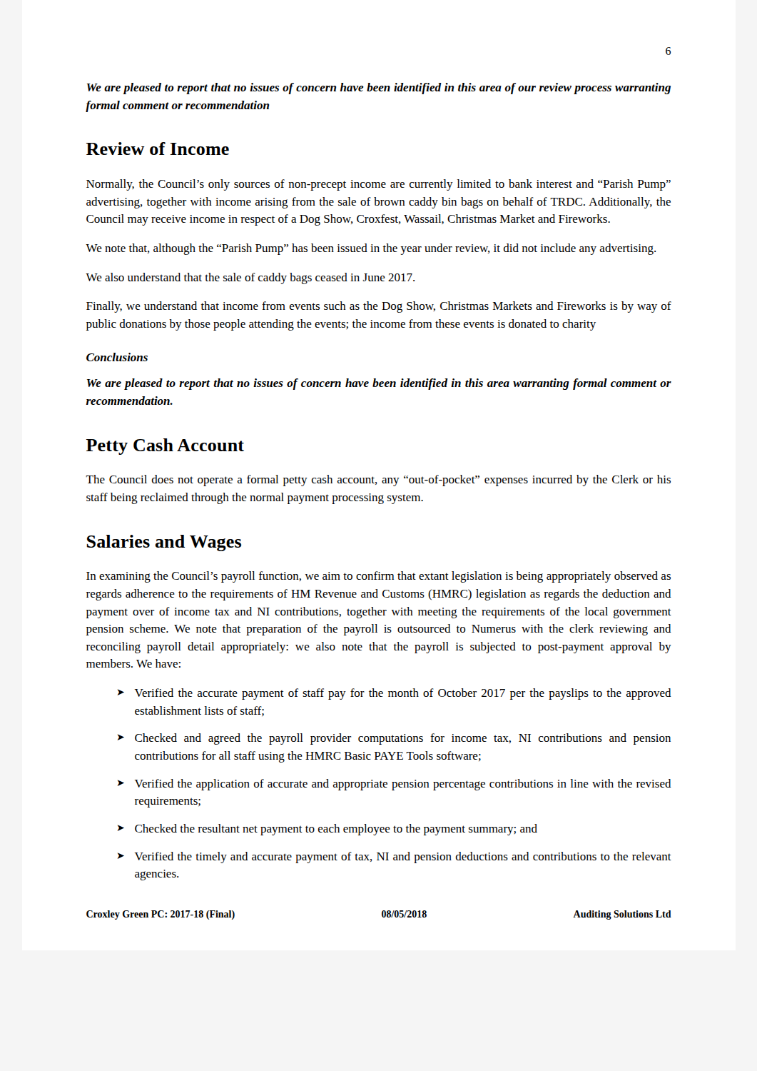6
We are pleased to report that no issues of concern have been identified in this area of our review process warranting formal comment or recommendation
Review of Income
Normally, the Council’s only sources of non-precept income are currently limited to bank interest and “Parish Pump” advertising, together with income arising from the sale of brown caddy bin bags on behalf of TRDC. Additionally, the Council may receive income in respect of a Dog Show, Croxfest, Wassail, Christmas Market and Fireworks.
We note that, although the “Parish Pump” has been issued in the year under review, it did not include any advertising.
We also understand that the sale of caddy bags ceased in June 2017.
Finally, we understand that income from events such as the Dog Show, Christmas Markets and Fireworks is by way of public donations by those people attending the events; the income from these events is donated to charity
Conclusions
We are pleased to report that no issues of concern have been identified in this area warranting formal comment or recommendation.
Petty Cash Account
The Council does not operate a formal petty cash account, any “out-of-pocket” expenses incurred by the Clerk or his staff being reclaimed through the normal payment processing system.
Salaries and Wages
In examining the Council’s payroll function, we aim to confirm that extant legislation is being appropriately observed as regards adherence to the requirements of HM Revenue and Customs (HMRC) legislation as regards the deduction and payment over of income tax and NI contributions, together with meeting the requirements of the local government pension scheme. We note that preparation of the payroll is outsourced to Numerus with the clerk reviewing and reconciling payroll detail appropriately: we also note that the payroll is subjected to post-payment approval by members. We have:
Verified the accurate payment of staff pay for the month of October 2017 per the payslips to the approved establishment lists of staff;
Checked and agreed the payroll provider computations for income tax, NI contributions and pension contributions for all staff using the HMRC Basic PAYE Tools software;
Verified the application of accurate and appropriate pension percentage contributions in line with the revised requirements;
Checked the resultant net payment to each employee to the payment summary; and
Verified the timely and accurate payment of tax, NI and pension deductions and contributions to the relevant agencies.
Croxley Green PC: 2017-18 (Final) 08/05/2018 Auditing Solutions Ltd